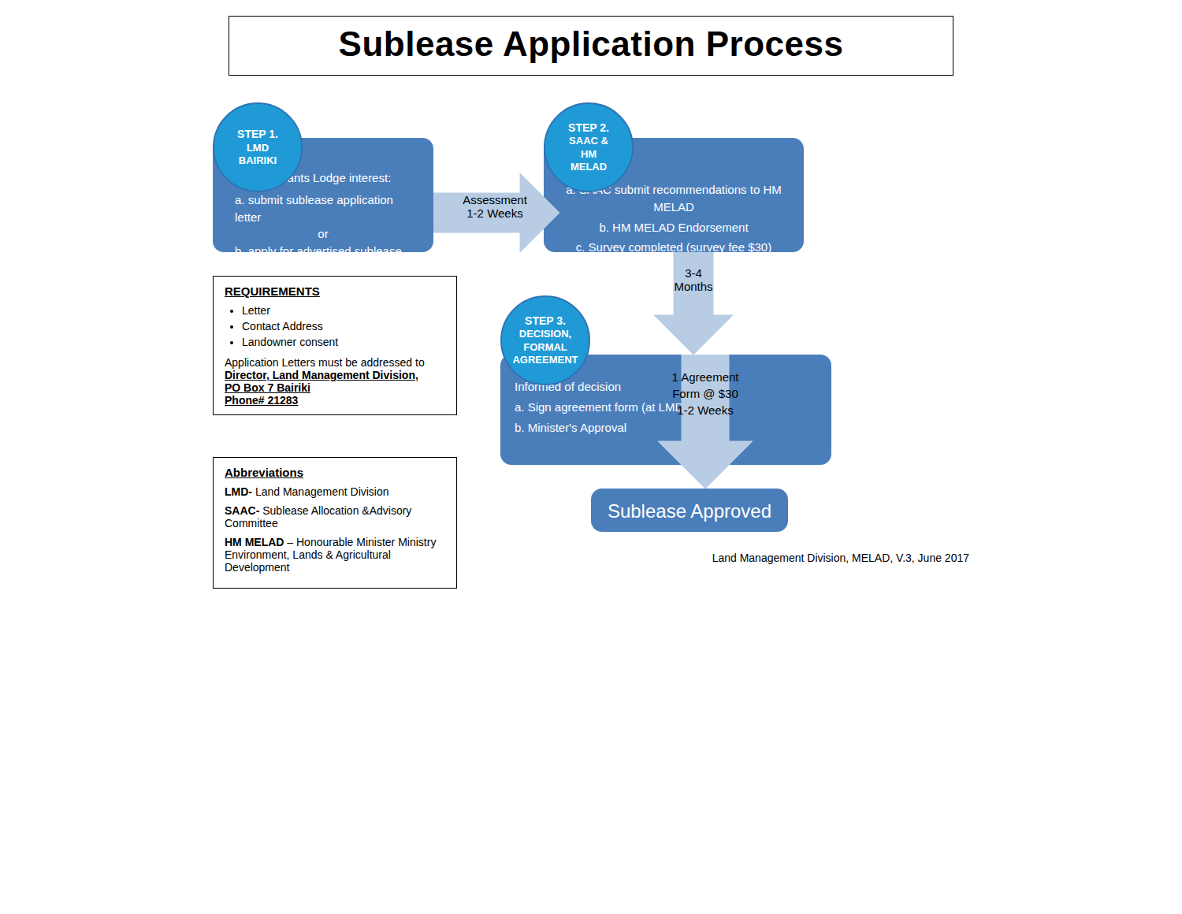Sublease Application Process
STEP 1. LMD BAIRIKI
Applicants Lodge interest:
a. submit sublease application letter
or
b. apply for advertised sublease lots
Assessment
1-2 Weeks
STEP 2. SAAC & HM MELAD
a. SAAC submit recommendations to HM MELAD
b. HM MELAD Endorsement
c. Survey completed (survey fee $30)
3-4
Months
STEP 3. DECISION, FORMAL AGREEMENT
Informed of decision
a. Sign agreement form (at LMD)
b. Minister's Approval
1 Agreement
Form @ $30
1-2 Weeks
Sublease Approved
REQUIREMENTS
Letter
Contact Address
Landowner consent
Application Letters must be addressed to
Director, Land Management Division, PO Box 7 Bairiki Phone# 21283
Abbreviations
LMD- Land Management Division
SAAC- Sublease Allocation &Advisory Committee
HM MELAD – Honourable Minister Ministry Environment, Lands & Agricultural Development
Land Management Division, MELAD, V.3, June 2017